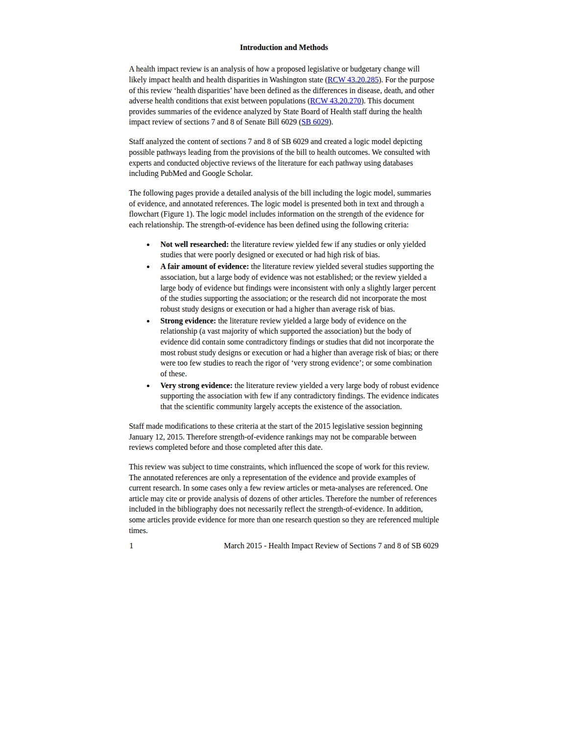Introduction and Methods
A health impact review is an analysis of how a proposed legislative or budgetary change will likely impact health and health disparities in Washington state (RCW 43.20.285). For the purpose of this review ‘health disparities’ have been defined as the differences in disease, death, and other adverse health conditions that exist between populations (RCW 43.20.270). This document provides summaries of the evidence analyzed by State Board of Health staff during the health impact review of sections 7 and 8 of Senate Bill 6029 (SB 6029).
Staff analyzed the content of sections 7 and 8 of SB 6029 and created a logic model depicting possible pathways leading from the provisions of the bill to health outcomes. We consulted with experts and conducted objective reviews of the literature for each pathway using databases including PubMed and Google Scholar.
The following pages provide a detailed analysis of the bill including the logic model, summaries of evidence, and annotated references. The logic model is presented both in text and through a flowchart (Figure 1). The logic model includes information on the strength of the evidence for each relationship. The strength-of-evidence has been defined using the following criteria:
Not well researched: the literature review yielded few if any studies or only yielded studies that were poorly designed or executed or had high risk of bias.
A fair amount of evidence: the literature review yielded several studies supporting the association, but a large body of evidence was not established; or the review yielded a large body of evidence but findings were inconsistent with only a slightly larger percent of the studies supporting the association; or the research did not incorporate the most robust study designs or execution or had a higher than average risk of bias.
Strong evidence: the literature review yielded a large body of evidence on the relationship (a vast majority of which supported the association) but the body of evidence did contain some contradictory findings or studies that did not incorporate the most robust study designs or execution or had a higher than average risk of bias; or there were too few studies to reach the rigor of ‘very strong evidence’; or some combination of these.
Very strong evidence: the literature review yielded a very large body of robust evidence supporting the association with few if any contradictory findings. The evidence indicates that the scientific community largely accepts the existence of the association.
Staff made modifications to these criteria at the start of the 2015 legislative session beginning January 12, 2015. Therefore strength-of-evidence rankings may not be comparable between reviews completed before and those completed after this date.
This review was subject to time constraints, which influenced the scope of work for this review. The annotated references are only a representation of the evidence and provide examples of current research. In some cases only a few review articles or meta-analyses are referenced. One article may cite or provide analysis of dozens of other articles. Therefore the number of references included in the bibliography does not necessarily reflect the strength-of-evidence. In addition, some articles provide evidence for more than one research question so they are referenced multiple times.
| 1 | March 2015 - Health Impact Review of Sections 7 and 8 of SB 6029 |